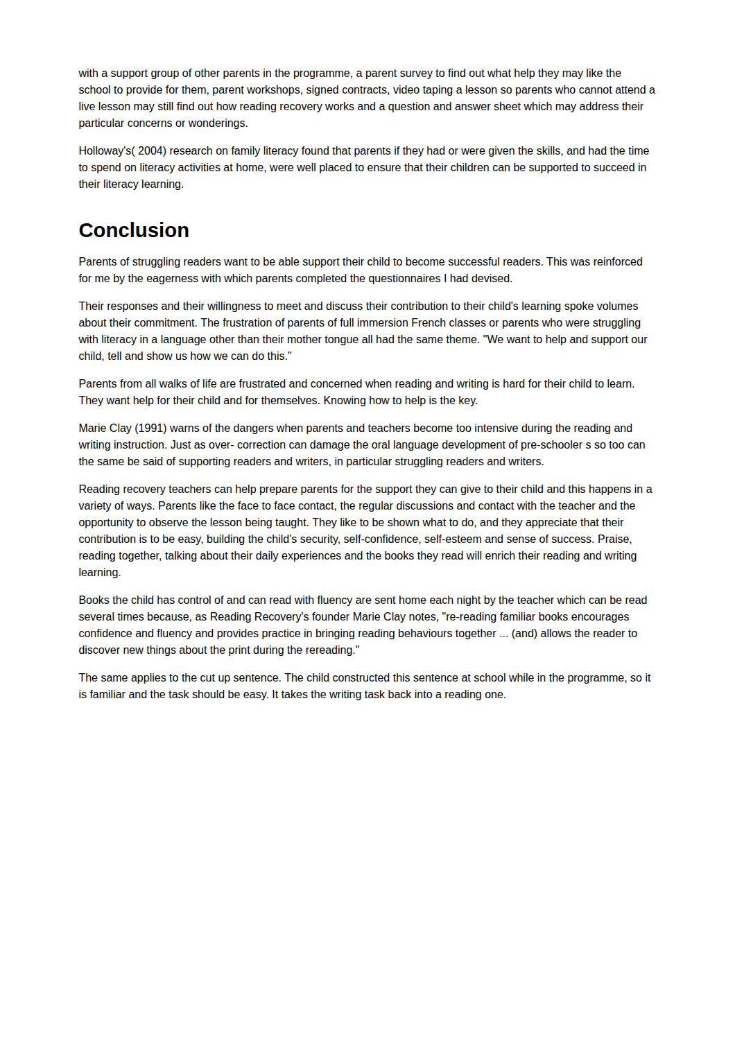with a support group of other parents in the programme, a parent survey to find out what help they may like the school to provide for them, parent workshops, signed contracts, video taping a lesson so parents who cannot attend a live lesson may still find out how reading recovery works and a question and answer sheet which may address their particular concerns or wonderings.
Holloway's( 2004) research on family literacy found that parents if they had or were given the skills, and had the time to spend on literacy activities at home, were well placed to ensure that their children can be supported to succeed in their literacy learning.
Conclusion
Parents of struggling readers want to be able support their child to become successful readers. This was reinforced for me by the eagerness with which parents completed the questionnaires I had devised.
Their responses and their willingness to meet and discuss their contribution to their child's learning spoke volumes about their commitment. The frustration of parents of full immersion French classes or parents who were struggling with literacy in a language other than their mother tongue all had the same theme. "We want to help and support our child, tell and show us how we can do this."
Parents from all walks of life are frustrated and concerned when reading and writing is hard for their child to learn. They want help for their child and for themselves. Knowing how to help is the key.
Marie Clay (1991) warns of the dangers when parents and teachers become too intensive during the reading and writing instruction. Just as over- correction can damage the oral language development of pre-schooler s so too can the same be said of supporting readers and writers, in particular struggling readers and writers.
Reading recovery teachers can help prepare parents for the support they can give to their child and this happens in a variety of ways. Parents like the face to face contact, the regular discussions and contact with the teacher and the opportunity to observe the lesson being taught. They like to be shown what to do, and they appreciate that their contribution is to be easy, building the child's security, self-confidence, self-esteem and sense of success. Praise, reading together, talking about their daily experiences and the books they read will enrich their reading and writing learning.
Books the child has control of and can read with fluency are sent home each night by the teacher which can be read several times because, as Reading Recovery's founder Marie Clay notes, "re-reading familiar books encourages confidence and fluency and provides practice in bringing reading behaviours together ... (and) allows the reader to discover new things about the print during the rereading."
The same applies to the cut up sentence. The child constructed this sentence at school while in the programme, so it is familiar and the task should be easy. It takes the writing task back into a reading one.